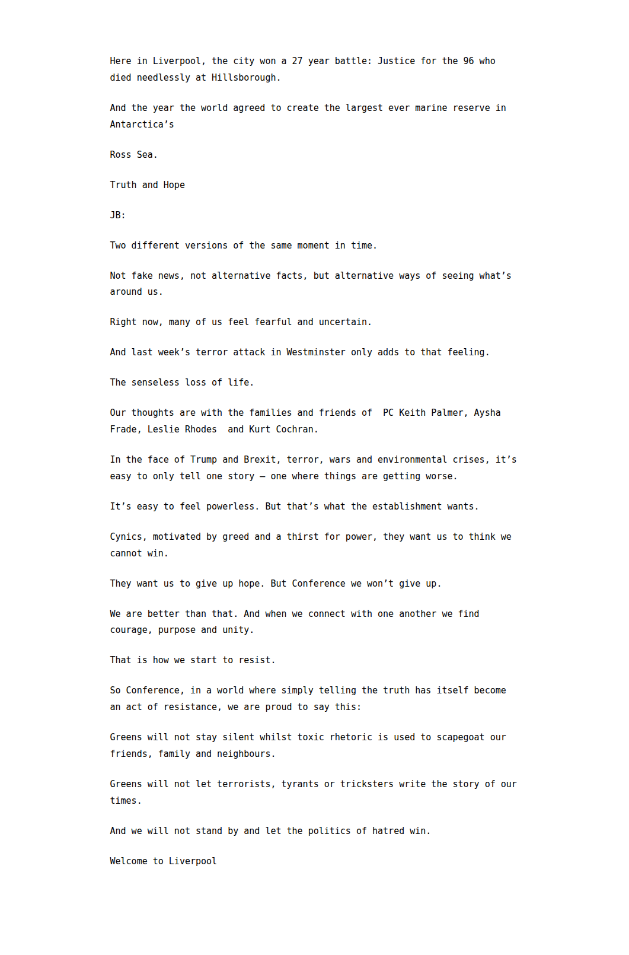Here in Liverpool, the city won a 27 year battle: Justice for the 96 who died needlessly at Hillsborough.
And the year the world agreed to create the largest ever marine reserve in Antarctica’s
Ross Sea.
Truth and Hope
JB:
Two different versions of the same moment in time.
Not fake news, not alternative facts, but alternative ways of seeing what’s around us.
Right now, many of us feel fearful and uncertain.
And last week’s terror attack in Westminster only adds to that feeling.
The senseless loss of life.
Our thoughts are with the families and friends of PC Keith Palmer, Aysha Frade, Leslie Rhodes and Kurt Cochran.
In the face of Trump and Brexit, terror, wars and environmental crises, it’s easy to only tell one story — one where things are getting worse.
It’s easy to feel powerless. But that’s what the establishment wants.
Cynics, motivated by greed and a thirst for power, they want us to think we cannot win.
They want us to give up hope. But Conference we won’t give up.
We are better than that. And when we connect with one another we find courage, purpose and unity.
That is how we start to resist.
So Conference, in a world where simply telling the truth has itself become an act of resistance, we are proud to say this:
Greens will not stay silent whilst toxic rhetoric is used to scapegoat our friends, family and neighbours.
Greens will not let terrorists, tyrants or tricksters write the story of our times.
And we will not stand by and let the politics of hatred win.
Welcome to Liverpool